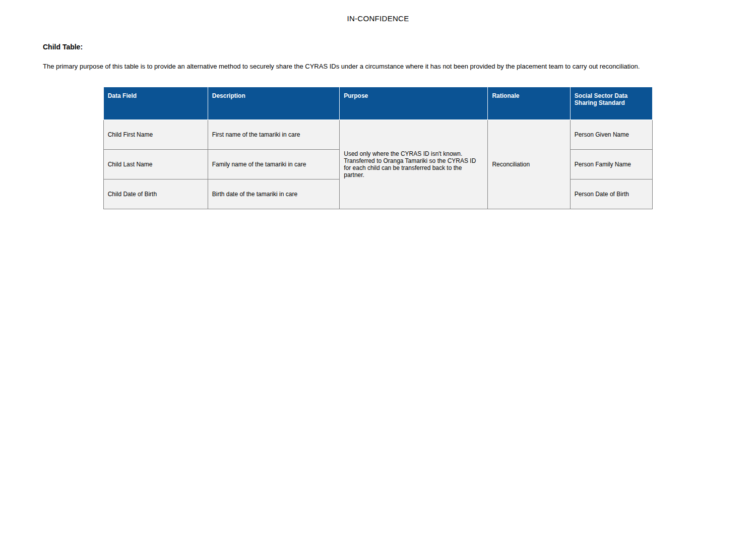IN-CONFIDENCE
Child Table:
The primary purpose of this table is to provide an alternative method to securely share the CYRAS IDs under a circumstance where it has not been provided by the placement team to carry out reconciliation.
| Data Field | Description | Purpose | Rationale | Social Sector Data Sharing Standard |
| --- | --- | --- | --- | --- |
| Child First Name | First name of the tamariki in care | Used only where the CYRAS ID isn't known. Transferred to Oranga Tamariki so the CYRAS ID for each child can be transferred back to the partner. | Reconciliation | Person Given Name |
| Child Last Name | Family name of the tamariki in care | Person Family Name |
| Child Date of Birth | Birth date of the tamariki in care | Person Date of Birth |